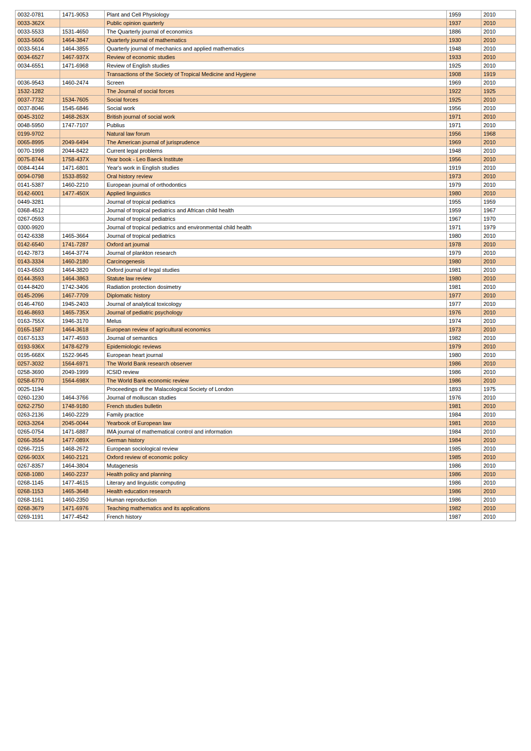| 0032-0781 | 1471-9053 | Plant and Cell Physiology | 1959 | 2010 |
| 0033-362X | | Public opinion quarterly | 1937 | 2010 |
| 0033-5533 | 1531-4650 | The Quarterly journal of economics | 1886 | 2010 |
| 0033-5606 | 1464-3847 | Quarterly journal of mathematics | 1930 | 2010 |
| 0033-5614 | 1464-3855 | Quarterly journal of mechanics and applied mathematics | 1948 | 2010 |
| 0034-6527 | 1467-937X | Review of economic studies | 1933 | 2010 |
| 0034-6551 | 1471-6968 | Review of English studies | 1925 | 2010 |
| | | Transactions of the Society of Tropical Medicine and Hygiene | 1908 | 1919 |
| 0036-9543 | 1460-2474 | Screen | 1969 | 2010 |
| 1532-1282 | | The Journal of social forces | 1922 | 1925 |
| 0037-7732 | 1534-7605 | Social forces | 1925 | 2010 |
| 0037-8046 | 1545-6846 | Social work | 1956 | 2010 |
| 0045-3102 | 1468-263X | British journal of social work | 1971 | 2010 |
| 0048-5950 | 1747-7107 | Publius | 1971 | 2010 |
| 0199-9702 | | Natural law forum | 1956 | 1968 |
| 0065-8995 | 2049-6494 | The American journal of jurisprudence | 1969 | 2010 |
| 0070-1998 | 2044-8422 | Current legal problems | 1948 | 2010 |
| 0075-8744 | 1758-437X | Year book - Leo Baeck Institute | 1956 | 2010 |
| 0084-4144 | 1471-6801 | Year's work in English studies | 1919 | 2010 |
| 0094-0798 | 1533-8592 | Oral history review | 1973 | 2010 |
| 0141-5387 | 1460-2210 | European journal of orthodontics | 1979 | 2010 |
| 0142-6001 | 1477-450X | Applied linguistics | 1980 | 2010 |
| 0449-3281 | | Journal of tropical pediatrics | 1955 | 1959 |
| 0368-4512 | | Journal of tropical pediatrics and African child health | 1959 | 1967 |
| 0267-0593 | | Journal of tropical pediatrics | 1967 | 1970 |
| 0300-9920 | | Journal of tropical pediatrics and environmental child health | 1971 | 1979 |
| 0142-6338 | 1465-3664 | Journal of tropical pediatrics | 1980 | 2010 |
| 0142-6540 | 1741-7287 | Oxford art journal | 1978 | 2010 |
| 0142-7873 | 1464-3774 | Journal of plankton research | 1979 | 2010 |
| 0143-3334 | 1460-2180 | Carcinogenesis | 1980 | 2010 |
| 0143-6503 | 1464-3820 | Oxford journal of legal studies | 1981 | 2010 |
| 0144-3593 | 1464-3863 | Statute law review | 1980 | 2010 |
| 0144-8420 | 1742-3406 | Radiation protection dosimetry | 1981 | 2010 |
| 0145-2096 | 1467-7709 | Diplomatic history | 1977 | 2010 |
| 0146-4760 | 1945-2403 | Journal of analytical toxicology | 1977 | 2010 |
| 0146-8693 | 1465-735X | Journal of pediatric psychology | 1976 | 2010 |
| 0163-755X | 1946-3170 | Melus | 1974 | 2010 |
| 0165-1587 | 1464-3618 | European review of agricultural economics | 1973 | 2010 |
| 0167-5133 | 1477-4593 | Journal of semantics | 1982 | 2010 |
| 0193-936X | 1478-6279 | Epidemiologic reviews | 1979 | 2010 |
| 0195-668X | 1522-9645 | European heart journal | 1980 | 2010 |
| 0257-3032 | 1564-6971 | The World Bank research observer | 1986 | 2010 |
| 0258-3690 | 2049-1999 | ICSID review | 1986 | 2010 |
| 0258-6770 | 1564-698X | The World Bank economic review | 1986 | 2010 |
| 0025-1194 | | Proceedings of the Malacological Society of London | 1893 | 1975 |
| 0260-1230 | 1464-3766 | Journal of molluscan studies | 1976 | 2010 |
| 0262-2750 | 1748-9180 | French studies bulletin | 1981 | 2010 |
| 0263-2136 | 1460-2229 | Family practice | 1984 | 2010 |
| 0263-3264 | 2045-0044 | Yearbook of European law | 1981 | 2010 |
| 0265-0754 | 1471-6887 | IMA journal of mathematical control and information | 1984 | 2010 |
| 0266-3554 | 1477-089X | German history | 1984 | 2010 |
| 0266-7215 | 1468-2672 | European sociological review | 1985 | 2010 |
| 0266-903X | 1460-2121 | Oxford review of economic policy | 1985 | 2010 |
| 0267-8357 | 1464-3804 | Mutagenesis | 1986 | 2010 |
| 0268-1080 | 1460-2237 | Health policy and planning | 1986 | 2010 |
| 0268-1145 | 1477-4615 | Literary and linguistic computing | 1986 | 2010 |
| 0268-1153 | 1465-3648 | Health education research | 1986 | 2010 |
| 0268-1161 | 1460-2350 | Human reproduction | 1986 | 2010 |
| 0268-3679 | 1471-6976 | Teaching mathematics and its applications | 1982 | 2010 |
| 0269-1191 | 1477-4542 | French history | 1987 | 2010 |